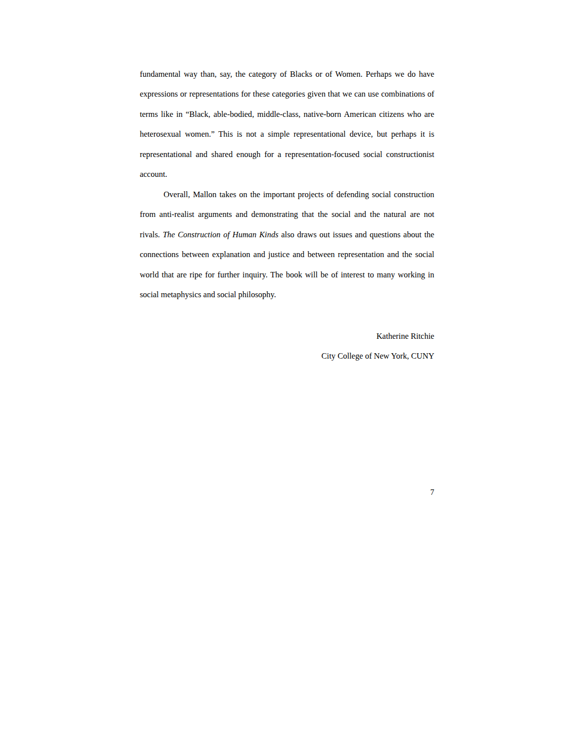fundamental way than, say, the category of Blacks or of Women. Perhaps we do have expressions or representations for these categories given that we can use combinations of terms like in “Black, able-bodied, middle-class, native-born American citizens who are heterosexual women.” This is not a simple representational device, but perhaps it is representational and shared enough for a representation-focused social constructionist account.
Overall, Mallon takes on the important projects of defending social construction from anti-realist arguments and demonstrating that the social and the natural are not rivals. The Construction of Human Kinds also draws out issues and questions about the connections between explanation and justice and between representation and the social world that are ripe for further inquiry. The book will be of interest to many working in social metaphysics and social philosophy.
Katherine Ritchie
City College of New York, CUNY
7